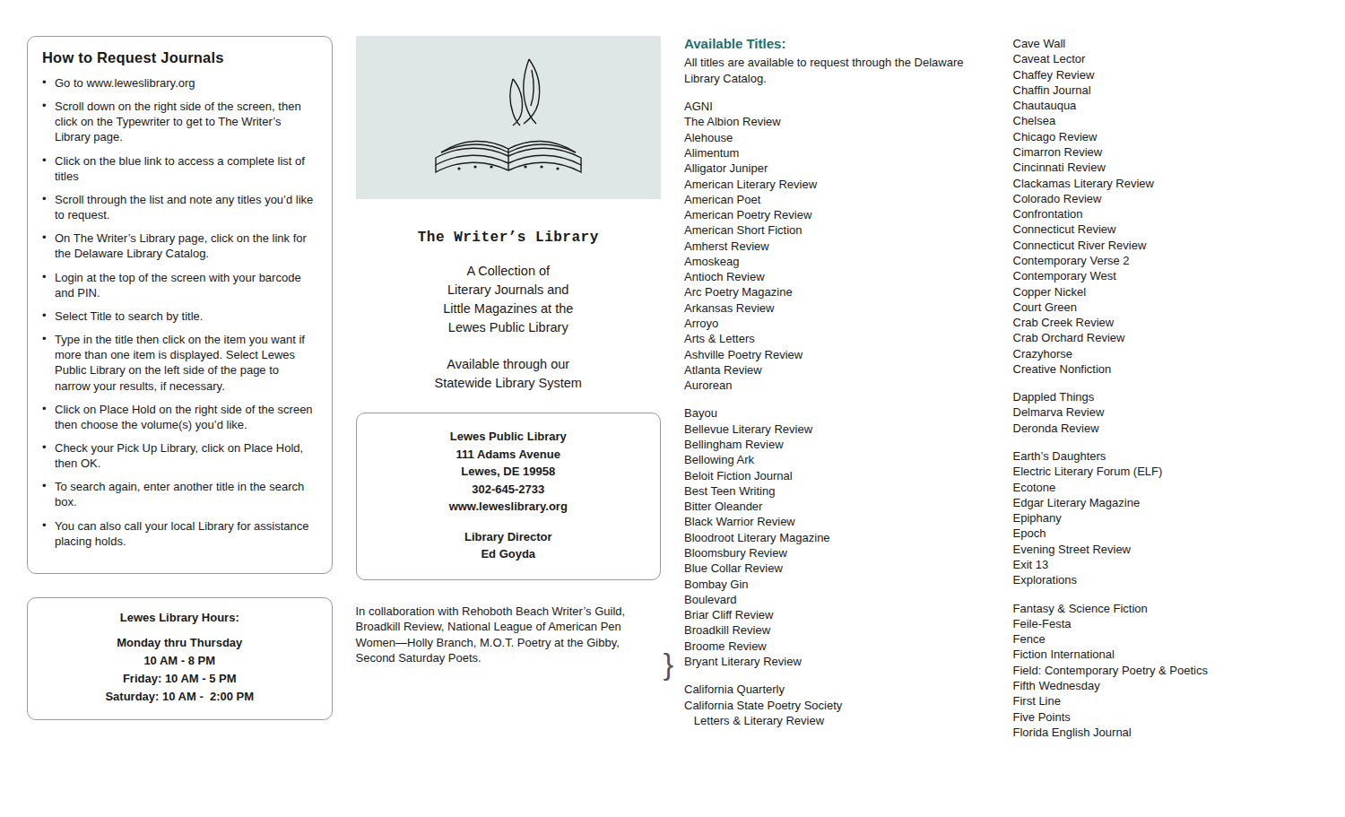How to Request Journals
Go to www.leweslibrary.org
Scroll down on the right side of the screen, then click on the Typewriter to get to The Writer’s Library page.
Click on the blue link to access a complete list of titles
Scroll through the list and note any titles you’d like to request.
On The Writer’s Library page, click on the link for the Delaware Library Catalog.
Login at the top of the screen with your barcode and PIN.
Select Title to search by title.
Type in the title then click on the item you want if more than one item is displayed. Select Lewes Public Library on the left side of the page to narrow your results, if necessary.
Click on Place Hold on the right side of the screen then choose the volume(s) you’d like.
Check your Pick Up Library, click on Place Hold, then OK.
To search again, enter another title in the search box.
You can also call your local Library for assistance placing holds.
Lewes Library Hours:
Monday thru Thursday
10 AM - 8 PM
Friday: 10 AM - 5 PM
Saturday: 10 AM - 2:00 PM
The Writer’s Library
A Collection of
Literary Journals and
Little Magazines at the
Lewes Public Library
Available through our
Statewide Library System
Lewes Public Library
111 Adams Avenue
Lewes, DE 19958
302-645-2733
www.leweslibrary.org
Library Director
Ed Goyda
In collaboration with Rehoboth Beach Writer’s Guild, Broadkill Review, National League of American Pen Women—Holly Branch, M.O.T. Poetry at the Gibby, Second Saturday Poets. }
Available Titles:
All titles are available to request through the Delaware Library Catalog.
AGNI
The Albion Review
Alehouse
Alimentum
Alligator Juniper
American Literary Review
American Poet
American Poetry Review
American Short Fiction
Amherst Review
Amoskeag
Antioch Review
Arc Poetry Magazine
Arkansas Review
Arroyo
Arts & Letters
Ashville Poetry Review
Atlanta Review
Aurorean
Bayou
Bellevue Literary Review
Bellingham Review
Bellowing Ark
Beloit Fiction Journal
Best Teen Writing
Bitter Oleander
Black Warrior Review
Bloodroot Literary Magazine
Bloomsbury Review
Blue Collar Review
Bombay Gin
Boulevard
Briar Cliff Review
Broadkill Review
Broome Review
Bryant Literary Review
California Quarterly
California State Poetry Society
Letters & Literary Review
Cave Wall
Caveat Lector
Chaffey Review
Chaffin Journal
Chautauqua
Chelsea
Chicago Review
Cimarron Review
Cincinnati Review
Clackamas Literary Review
Colorado Review
Confrontation
Connecticut Review
Connecticut River Review
Contemporary Verse 2
Contemporary West
Copper Nickel
Court Green
Crab Creek Review
Crab Orchard Review
Crazyhorse
Creative Nonfiction
Dappled Things
Delmarva Review
Deronda Review
Earth’s Daughters
Electric Literary Forum (ELF)
Ecotone
Edgar Literary Magazine
Epiphany
Epoch
Evening Street Review
Exit 13
Explorations
Fantasy & Science Fiction
Feile-Festa
Fence
Fiction International
Field: Contemporary Poetry & Poetics
Fifth Wednesday
First Line
Five Points
Florida English Journal